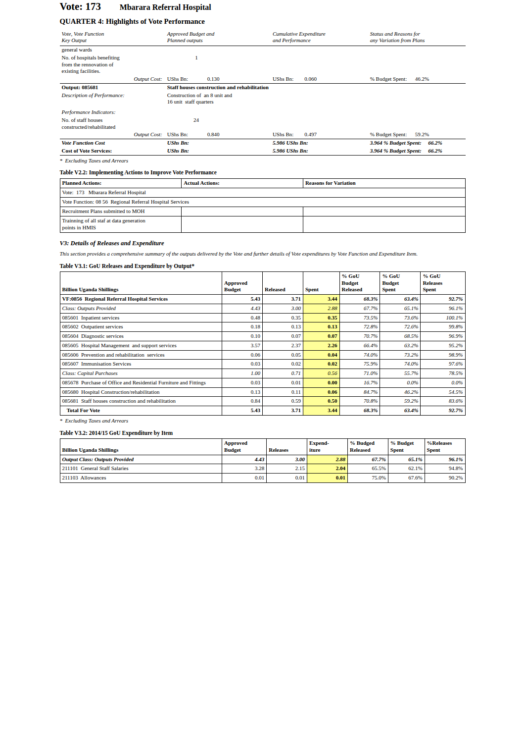Vote: 173 Mbarara Referral Hospital
QUARTER 4: Highlights of Vote Performance
| Vote, Vote Function Key Output | Approved Budget and Planned outputs | Cumulative Expenditure and Performance | Status and Reasons for any Variation from Plans |
| --- | --- | --- | --- |
| general wards | | | |
| No. of hospitals benefiting from the rennovation of existing facilities. | 1 | | |
| Output Cost: | UShs Bn: 0.130 | UShs Bn: 0.060 | % Budget Spent: 46.2% |
| Output: 085681 | Staff houses construction and rehabilitation |
| Description of Performance: | Construction of an 8 unit and 16 unit staff quarters |
| Performance Indicators: |
| No. of staff houses constructed/rehabilitated | 24 | | |
| Output Cost: | UShs Bn: 0.840 | UShs Bn: 0.497 | % Budget Spent: 59.2% |
| Vote Function Cost | UShs Bn: | 5.986 UShs Bn: | 3.964 % Budget Spent: 66.2% |
| Cost of Vote Services: | UShs Bn: | 5.986 UShs Bn: | 3.964 % Budget Spent: 66.2% |
* Excluding Taxes and Arrears
Table V2.2: Implementing Actions to Improve Vote Performance
| Planned Actions: | Actual Actions: | Reasons for Variation |
| --- | --- | --- |
| Vote: 173 Mbarara Referral Hospital |
| Vote Function: 08 56 Regional Referral Hospital Services |
| Recruitment Plans submitted to MOH | | |
| Trainning of all staf at data generation points in HMIS | | |
V3: Details of Releases and Expenditure
This section provides a comprehensive summary of the outputs delivered by the Vote and further details of Vote expenditures by Vote Function and Expenditure Item.
Table V3.1: GoU Releases and Expenditure by Output*
| Billion Uganda Shillings | Approved Budget | Released | Spent | % GoU Budget Released | % GoU Budget Spent | % GoU Releases Spent |
| --- | --- | --- | --- | --- | --- | --- |
| VF:0856 Regional Referral Hospital Services | 5.43 | 3.71 | 3.44 | 68.3% | 63.4% | 92.7% |
| Class: Outputs Provided | 4.43 | 3.00 | 2.88 | 67.7% | 65.1% | 96.1% |
| 085601 Inpatient services | 0.48 | 0.35 | 0.35 | 73.5% | 73.6% | 100.1% |
| 085602 Outpatient services | 0.18 | 0.13 | 0.13 | 72.8% | 72.6% | 99.8% |
| 085604 Diagnostic services | 0.10 | 0.07 | 0.07 | 70.7% | 68.5% | 96.9% |
| 085605 Hospital Management and support services | 3.57 | 2.37 | 2.26 | 66.4% | 63.2% | 95.2% |
| 085606 Prevention and rehabilitation services | 0.06 | 0.05 | 0.04 | 74.0% | 73.2% | 98.9% |
| 085607 Immunisation Services | 0.03 | 0.02 | 0.02 | 75.9% | 74.0% | 97.6% |
| Class: Capital Purchases | 1.00 | 0.71 | 0.56 | 71.0% | 55.7% | 78.5% |
| 085678 Purchase of Office and Residential Furniture and Fittings | 0.03 | 0.01 | 0.00 | 16.7% | 0.0% | 0.0% |
| 085680 Hospital Construction/rehabilitation | 0.13 | 0.11 | 0.06 | 84.7% | 46.2% | 54.5% |
| 085681 Staff houses construction and rehabilitation | 0.84 | 0.59 | 0.50 | 70.8% | 59.2% | 83.6% |
| Total For Vote | 5.43 | 3.71 | 3.44 | 68.3% | 63.4% | 92.7% |
* Excluding Taxes and Arrears
Table V3.2: 2014/15 GoU Expenditure by Item
| Billion Uganda Shillings | Approved Budget | Releases | Expend- iture | % Budged Released | % Budget Spent | %Releases Spent |
| --- | --- | --- | --- | --- | --- | --- |
| Output Class: Outputs Provided | 4.43 | 3.00 | 2.88 | 67.7% | 65.1% | 96.1% |
| 211101 General Staff Salaries | 3.28 | 2.15 | 2.04 | 65.5% | 62.1% | 94.8% |
| 211103 Allowances | 0.01 | 0.01 | 0.01 | 75.0% | 67.6% | 90.2% |